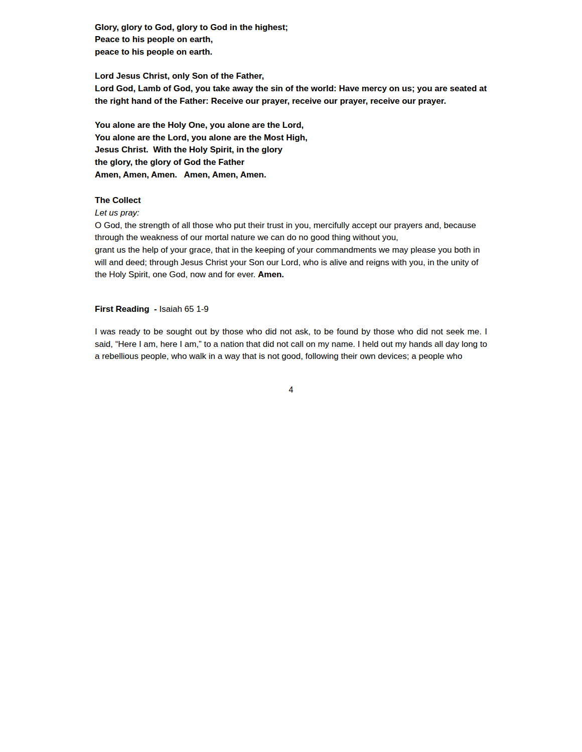Glory, glory to God, glory to God in the highest;
Peace to his people on earth,
peace to his people on earth.
Lord Jesus Christ, only Son of the Father,
Lord God, Lamb of God, you take away the sin of the world: Have mercy on us; you are seated at the right hand of the Father: Receive our prayer, receive our prayer, receive our prayer.
You alone are the Holy One, you alone are the Lord,
You alone are the Lord, you alone are the Most High,
Jesus Christ. With the Holy Spirit, in the glory
the glory, the glory of God the Father
Amen, Amen, Amen. Amen, Amen, Amen.
The Collect
Let us pray:
O God, the strength of all those who put their trust in you, mercifully accept our prayers and, because through the weakness of our mortal nature we can do no good thing without you,
grant us the help of your grace, that in the keeping of your commandments we may please you both in will and deed; through Jesus Christ your Son our Lord, who is alive and reigns with you, in the unity of the Holy Spirit, one God, now and for ever. Amen.
First Reading - Isaiah 65 1-9
I was ready to be sought out by those who did not ask, to be found by those who did not seek me. I said, “Here I am, here I am,” to a nation that did not call on my name. I held out my hands all day long to a rebellious people, who walk in a way that is not good, following their own devices; a people who
4